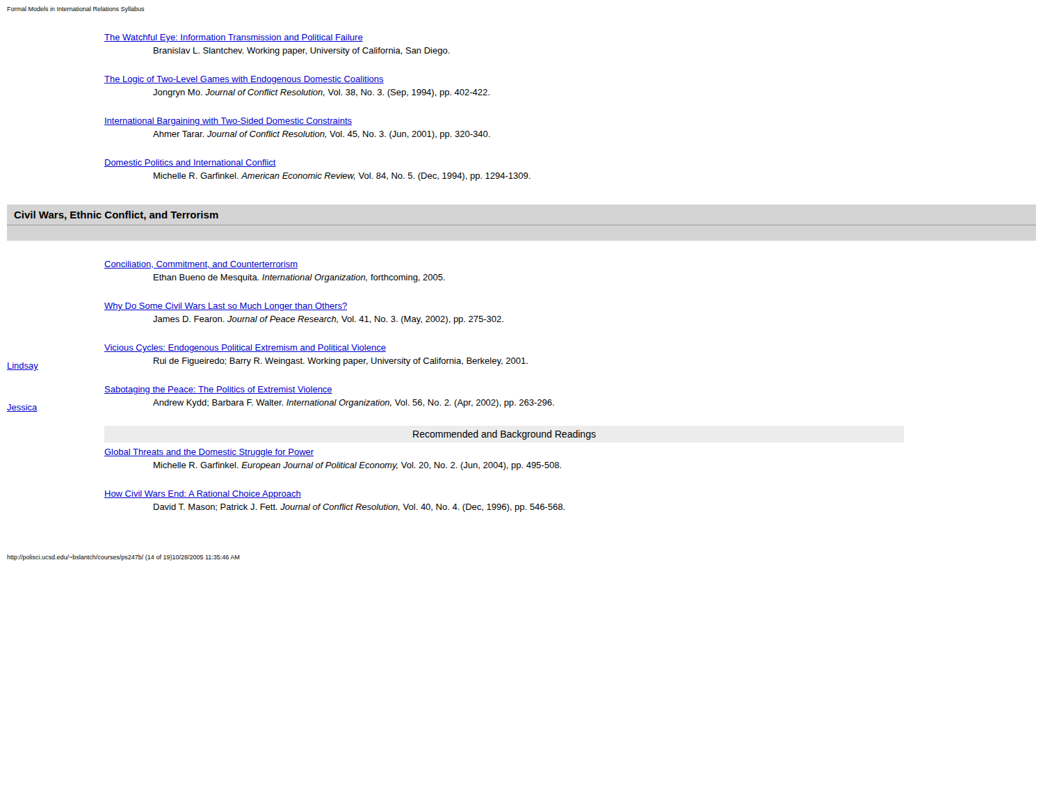Formal Models in International Relations Syllabus
The Watchful Eye: Information Transmission and Political Failure
Branislav L. Slantchev. Working paper, University of California, San Diego.
The Logic of Two-Level Games with Endogenous Domestic Coalitions
Jongryn Mo. Journal of Conflict Resolution, Vol. 38, No. 3. (Sep, 1994), pp. 402-422.
International Bargaining with Two-Sided Domestic Constraints
Ahmer Tarar. Journal of Conflict Resolution, Vol. 45, No. 3. (Jun, 2001), pp. 320-340.
Domestic Politics and International Conflict
Michelle R. Garfinkel. American Economic Review, Vol. 84, No. 5. (Dec, 1994), pp. 1294-1309.
Civil Wars, Ethnic Conflict, and Terrorism
Conciliation, Commitment, and Counterterrorism
Ethan Bueno de Mesquita. International Organization, forthcoming, 2005.
Why Do Some Civil Wars Last so Much Longer than Others?
James D. Fearon. Journal of Peace Research, Vol. 41, No. 3. (May, 2002), pp. 275-302.
Lindsay
Vicious Cycles: Endogenous Political Extremism and Political Violence
Rui de Figueiredo; Barry R. Weingast. Working paper, University of California, Berkeley, 2001.
Jessica
Sabotaging the Peace: The Politics of Extremist Violence
Andrew Kydd; Barbara F. Walter. International Organization, Vol. 56, No. 2. (Apr, 2002), pp. 263-296.
Recommended and Background Readings
Global Threats and the Domestic Struggle for Power
Michelle R. Garfinkel. European Journal of Political Economy, Vol. 20, No. 2. (Jun, 2004), pp. 495-508.
How Civil Wars End: A Rational Choice Approach
David T. Mason; Patrick J. Fett. Journal of Conflict Resolution, Vol. 40, No. 4. (Dec, 1996), pp. 546-568.
http://polisci.ucsd.edu/~bslantch/courses/ps247b/ (14 of 19)10/28/2005 11:35:46 AM